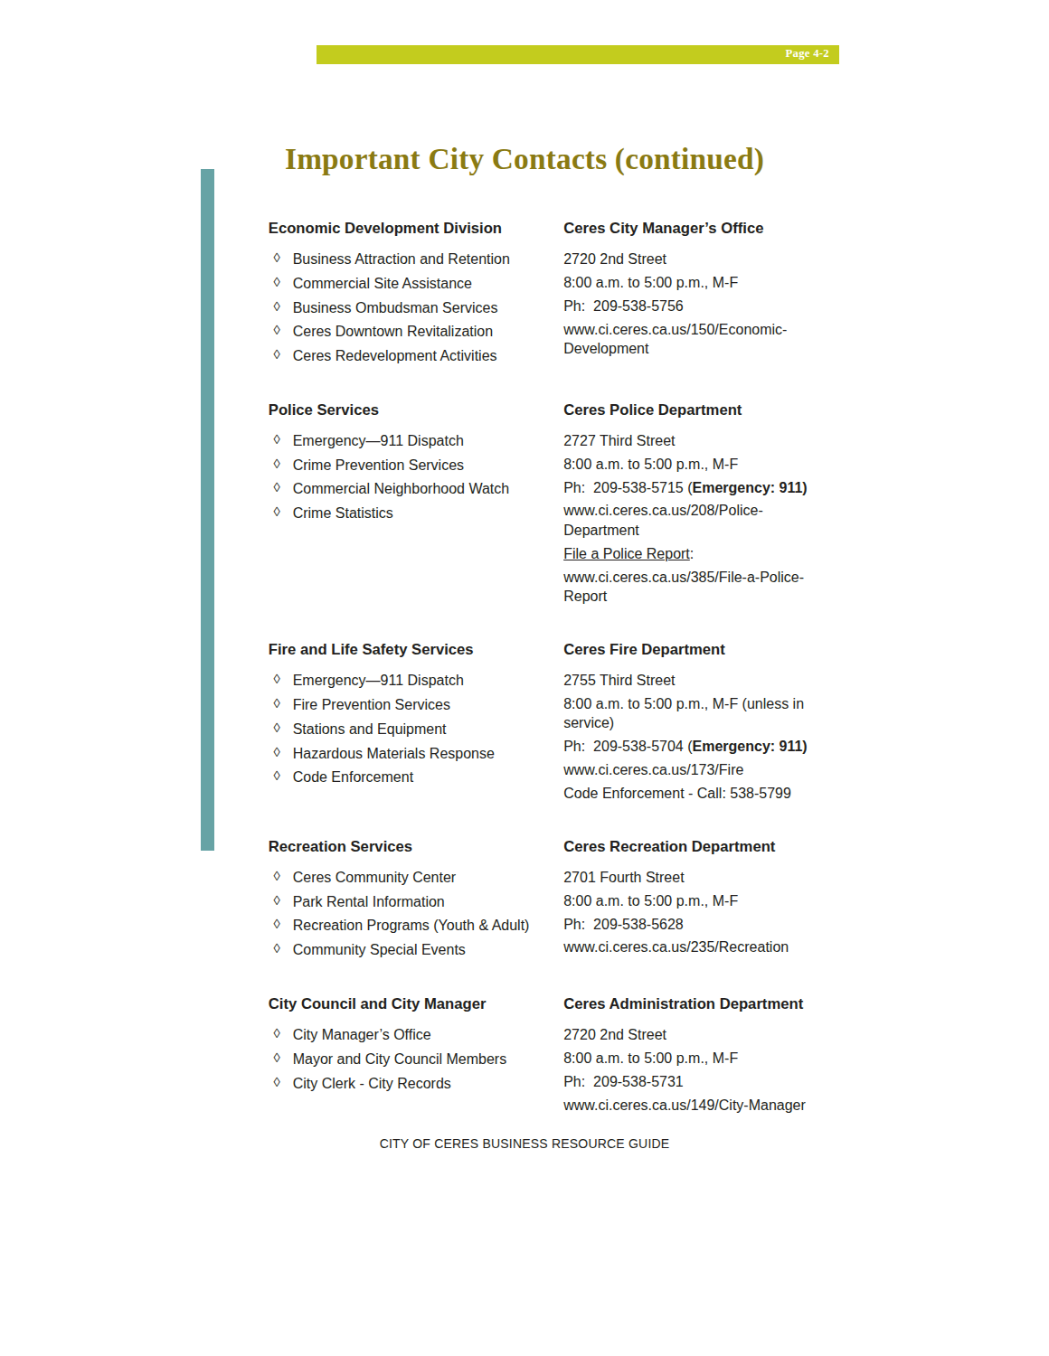Page 4-2
Important City Contacts (continued)
Economic Development Division
Business Attraction and Retention
Commercial Site Assistance
Business Ombudsman Services
Ceres Downtown Revitalization
Ceres Redevelopment Activities
Ceres City Manager’s Office
2720 2nd Street
8:00 a.m. to 5:00 p.m., M-F
Ph: 209-538-5756
www.ci.ceres.ca.us/150/Economic-Development
Police Services
Emergency—911 Dispatch
Crime Prevention Services
Commercial Neighborhood Watch
Crime Statistics
Ceres Police Department
2727 Third Street
8:00 a.m. to 5:00 p.m., M-F
Ph: 209-538-5715 (Emergency: 911)
www.ci.ceres.ca.us/208/Police-Department
File a Police Report:
www.ci.ceres.ca.us/385/File-a-Police-Report
Fire and Life Safety Services
Emergency—911 Dispatch
Fire Prevention Services
Stations and Equipment
Hazardous Materials Response
Code Enforcement
Ceres Fire Department
2755 Third Street
8:00 a.m. to 5:00 p.m., M-F (unless in service)
Ph: 209-538-5704 (Emergency: 911)
www.ci.ceres.ca.us/173/Fire
Code Enforcement - Call: 538-5799
Recreation Services
Ceres Community Center
Park Rental Information
Recreation Programs (Youth & Adult)
Community Special Events
Ceres Recreation Department
2701 Fourth Street
8:00 a.m. to 5:00 p.m., M-F
Ph: 209-538-5628
www.ci.ceres.ca.us/235/Recreation
City Council and City Manager
City Manager’s Office
Mayor and City Council Members
City Clerk - City Records
Ceres Administration Department
2720 2nd Street
8:00 a.m. to 5:00 p.m., M-F
Ph: 209-538-5731
www.ci.ceres.ca.us/149/City-Manager
CITY OF CERES BUSINESS RESOURCE GUIDE